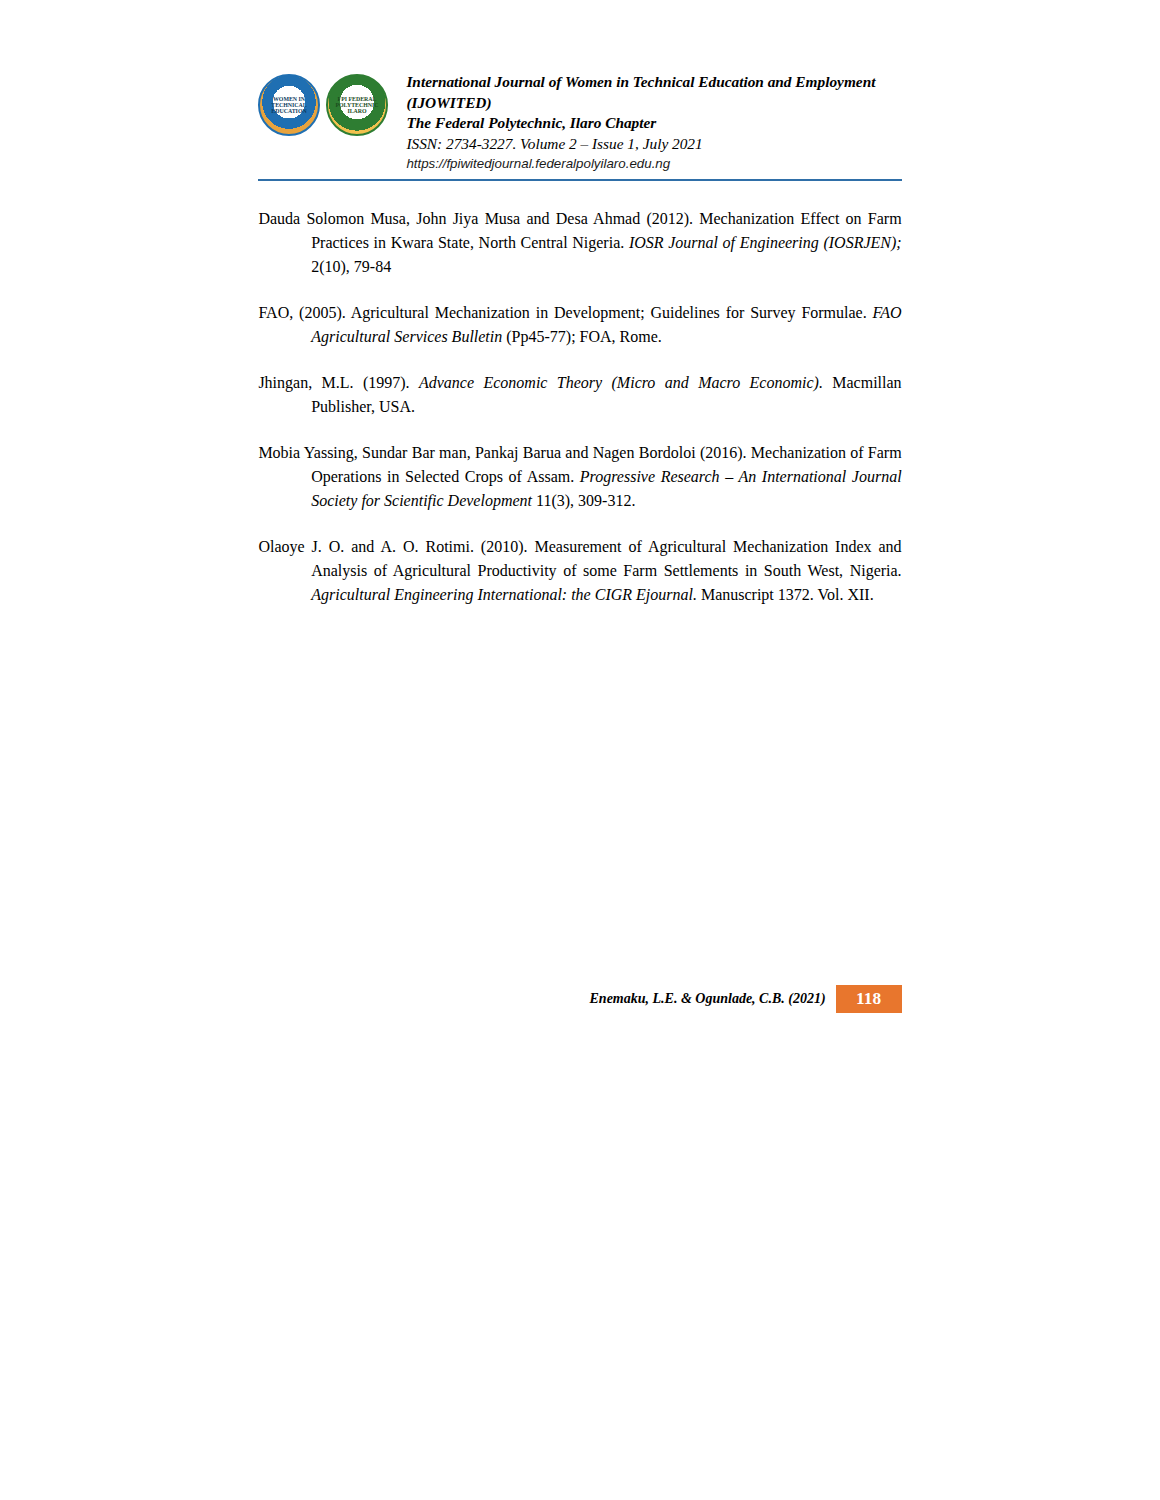WOMEN IN TECHNICAL EDUCATION
FPI FEDERAL POLYTECHNIC ILARO
International Journal of Women in Technical Education and Employment (IJOWITED)
The Federal Polytechnic, Ilaro Chapter
ISSN: 2734-3227. Volume 2 – Issue 1, July 2021
https://fpiwitedjournal.federalpolyilaro.edu.ng
Dauda Solomon Musa, John Jiya Musa and Desa Ahmad (2012). Mechanization Effect on Farm Practices in Kwara State, North Central Nigeria. IOSR Journal of Engineering (IOSRJEN); 2(10), 79-84
FAO, (2005). Agricultural Mechanization in Development; Guidelines for Survey Formulae. FAO Agricultural Services Bulletin (Pp45-77); FOA, Rome.
Jhingan, M.L. (1997). Advance Economic Theory (Micro and Macro Economic). Macmillan Publisher, USA.
Mobia Yassing, Sundar Bar man, Pankaj Barua and Nagen Bordoloi (2016). Mechanization of Farm Operations in Selected Crops of Assam. Progressive Research – An International Journal Society for Scientific Development 11(3), 309-312.
Olaoye J. O. and A. O. Rotimi. (2010). Measurement of Agricultural Mechanization Index and Analysis of Agricultural Productivity of some Farm Settlements in South West, Nigeria. Agricultural Engineering International: the CIGR Ejournal. Manuscript 1372. Vol. XII.
Enemaku, L.E. & Ogunlade, C.B. (2021)
118